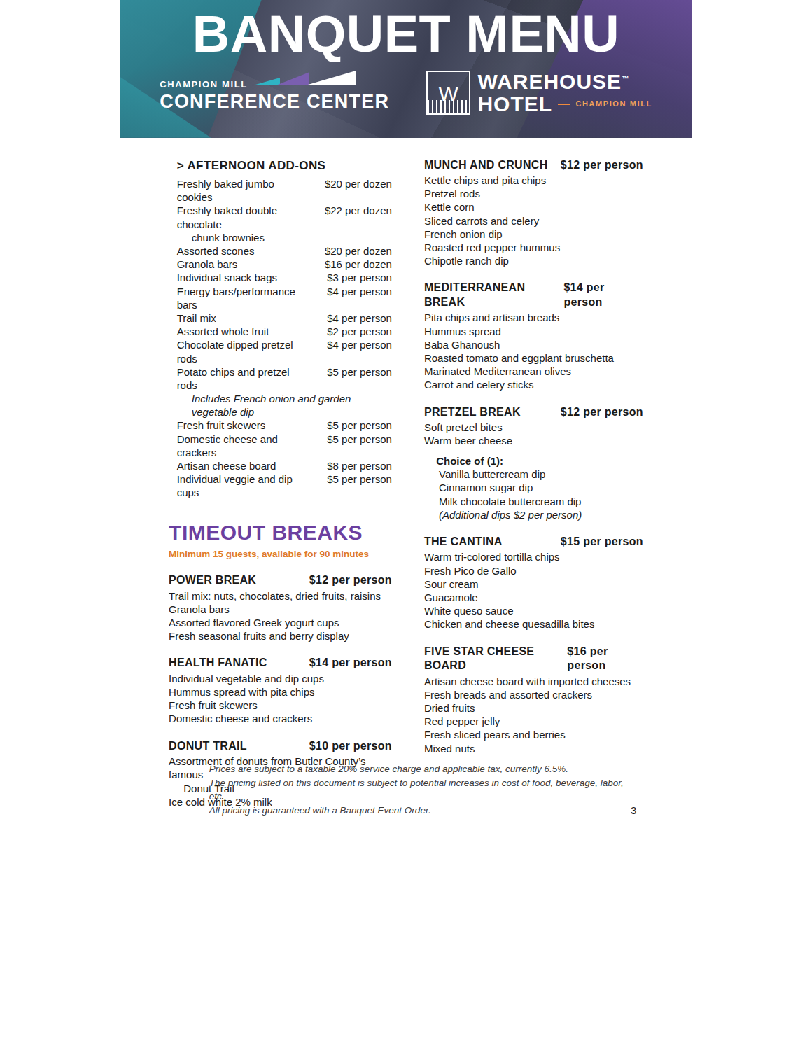Banquet Menu
CHAMPION MILL
CONFERENCE CENTER
W
WAREHOUSE™
HOTEL CHAMPION MILL
> AFTERNOON ADD-ONS
Freshly baked jumbo cookies$20 per dozen
Freshly baked double chocolate$22 per dozen
chunk brownies
Assorted scones$20 per dozen
Granola bars$16 per dozen
Individual snack bags$3 per person
Energy bars/performance bars$4 per person
Trail mix$4 per person
Assorted whole fruit$2 per person
Chocolate dipped pretzel rods$4 per person
Potato chips and pretzel rods$5 per person
Includes French onion and garden vegetable dip
Fresh fruit skewers$5 per person
Domestic cheese and crackers$5 per person
Artisan cheese board$8 per person
Individual veggie and dip cups$5 per person
Timeout Breaks
Minimum 15 guests, available for 90 minutes
Power Break$12 per person
Trail mix: nuts, chocolates, dried fruits, raisins
Granola bars
Assorted flavored Greek yogurt cups
Fresh seasonal fruits and berry display
Health Fanatic$14 per person
Individual vegetable and dip cups
Hummus spread with pita chips
Fresh fruit skewers
Domestic cheese and crackers
Donut Trail$10 per person
Assortment of donuts from Butler County’s famous
Donut Trail
Ice cold white 2% milk
Munch and Crunch$12 per person
Kettle chips and pita chips
Pretzel rods
Kettle corn
Sliced carrots and celery
French onion dip
Roasted red pepper hummus
Chipotle ranch dip
Mediterranean Break$14 per person
Pita chips and artisan breads
Hummus spread
Baba Ghanoush
Roasted tomato and eggplant bruschetta
Marinated Mediterranean olives
Carrot and celery sticks
Pretzel Break$12 per person
Soft pretzel bites
Warm beer cheese
Choice of (1):
Vanilla buttercream dip
Cinnamon sugar dip
Milk chocolate buttercream dip
(Additional dips $2 per person)
The Cantina$15 per person
Warm tri-colored tortilla chips
Fresh Pico de Gallo
Sour cream
Guacamole
White queso sauce
Chicken and cheese quesadilla bites
Five Star Cheese Board$16 per person
Artisan cheese board with imported cheeses
Fresh breads and assorted crackers
Dried fruits
Red pepper jelly
Fresh sliced pears and berries
Mixed nuts
Prices are subject to a taxable 20% service charge and applicable tax, currently 6.5%.
The pricing listed on this document is subject to potential increases in cost of food, beverage, labor, etc.
All pricing is guaranteed with a Banquet Event Order.
3